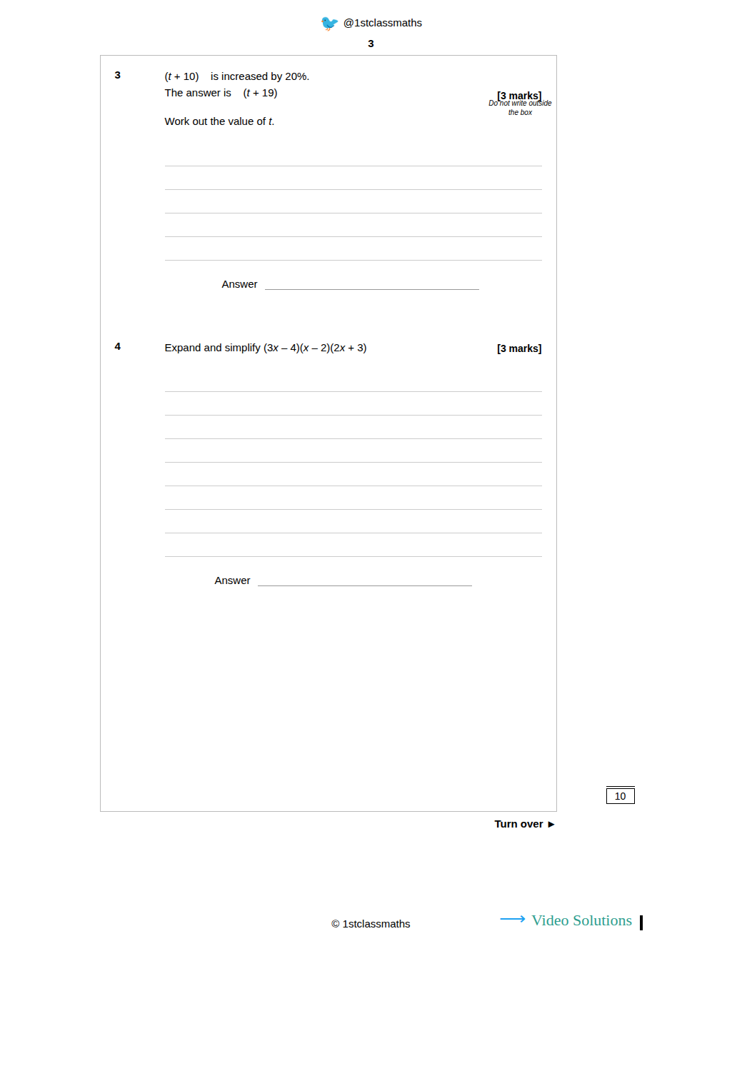🐦@1stclassmaths
3
Do not write outside the box
3
(t + 10) is increased by 20%.
The answer is (t + 19)
[3 marks]
Work out the value of t.
Answer
4
Expand and simplify (3x – 4)(x – 2)(2x + 3)
[3 marks]
Answer
10
Turn over ►
© 1stclassmaths
⟶ Video Solutions